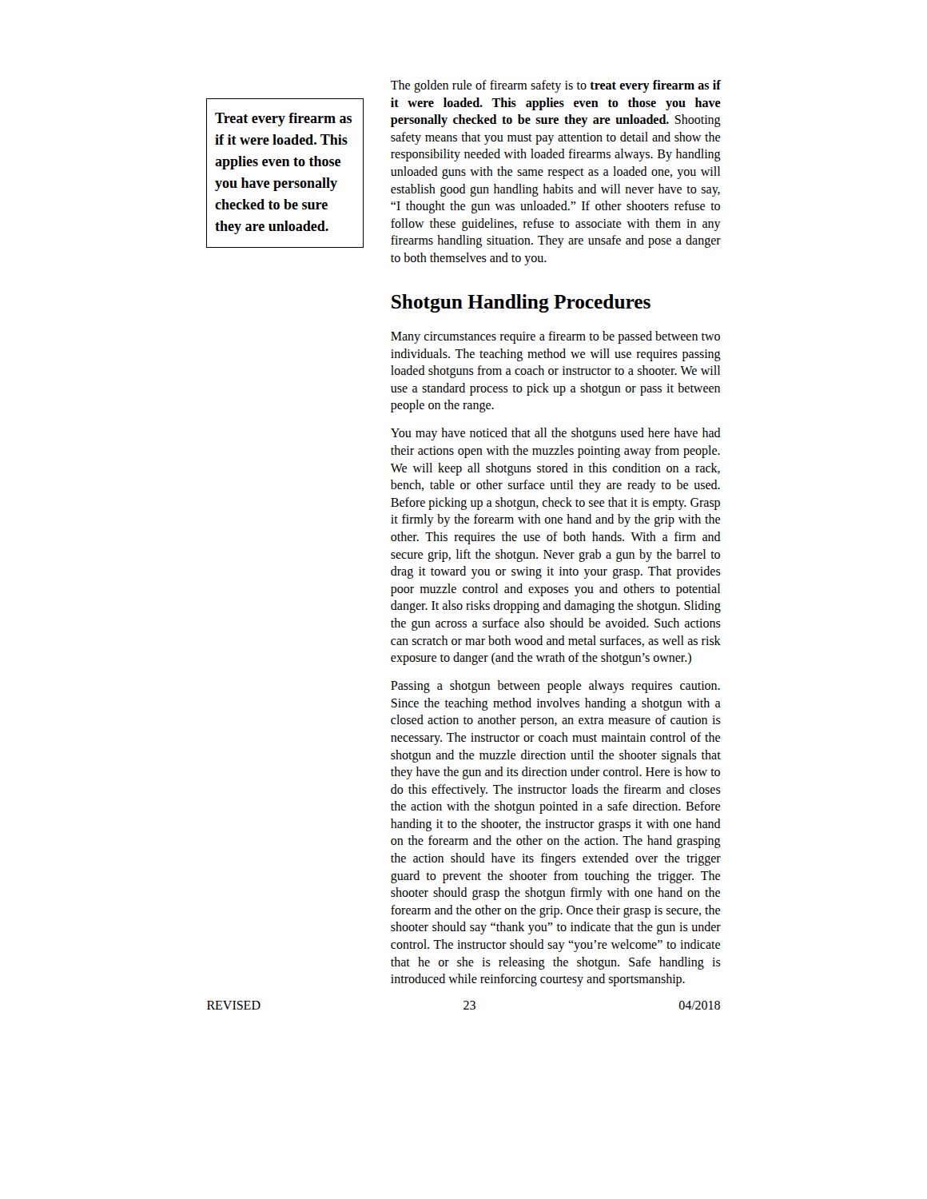Treat every firearm as if it were loaded. This applies even to those you have personally checked to be sure they are unloaded.
The golden rule of firearm safety is to treat every firearm as if it were loaded. This applies even to those you have personally checked to be sure they are unloaded. Shooting safety means that you must pay attention to detail and show the responsibility needed with loaded firearms always. By handling unloaded guns with the same respect as a loaded one, you will establish good gun handling habits and will never have to say, “I thought the gun was unloaded.” If other shooters refuse to follow these guidelines, refuse to associate with them in any firearms handling situation. They are unsafe and pose a danger to both themselves and to you.
Shotgun Handling Procedures
Many circumstances require a firearm to be passed between two individuals. The teaching method we will use requires passing loaded shotguns from a coach or instructor to a shooter. We will use a standard process to pick up a shotgun or pass it between people on the range.
You may have noticed that all the shotguns used here have had their actions open with the muzzles pointing away from people. We will keep all shotguns stored in this condition on a rack, bench, table or other surface until they are ready to be used. Before picking up a shotgun, check to see that it is empty. Grasp it firmly by the forearm with one hand and by the grip with the other. This requires the use of both hands. With a firm and secure grip, lift the shotgun. Never grab a gun by the barrel to drag it toward you or swing it into your grasp. That provides poor muzzle control and exposes you and others to potential danger. It also risks dropping and damaging the shotgun. Sliding the gun across a surface also should be avoided. Such actions can scratch or mar both wood and metal surfaces, as well as risk exposure to danger (and the wrath of the shotgun’s owner.)
Passing a shotgun between people always requires caution. Since the teaching method involves handing a shotgun with a closed action to another person, an extra measure of caution is necessary. The instructor or coach must maintain control of the shotgun and the muzzle direction until the shooter signals that they have the gun and its direction under control. Here is how to do this effectively. The instructor loads the firearm and closes the action with the shotgun pointed in a safe direction. Before handing it to the shooter, the instructor grasps it with one hand on the forearm and the other on the action. The hand grasping the action should have its fingers extended over the trigger guard to prevent the shooter from touching the trigger. The shooter should grasp the shotgun firmly with one hand on the forearm and the other on the grip. Once their grasp is secure, the shooter should say “thank you” to indicate that the gun is under control. The instructor should say “you’re welcome” to indicate that he or she is releasing the shotgun. Safe handling is introduced while reinforcing courtesy and sportsmanship.
REVISED 23 04/2018